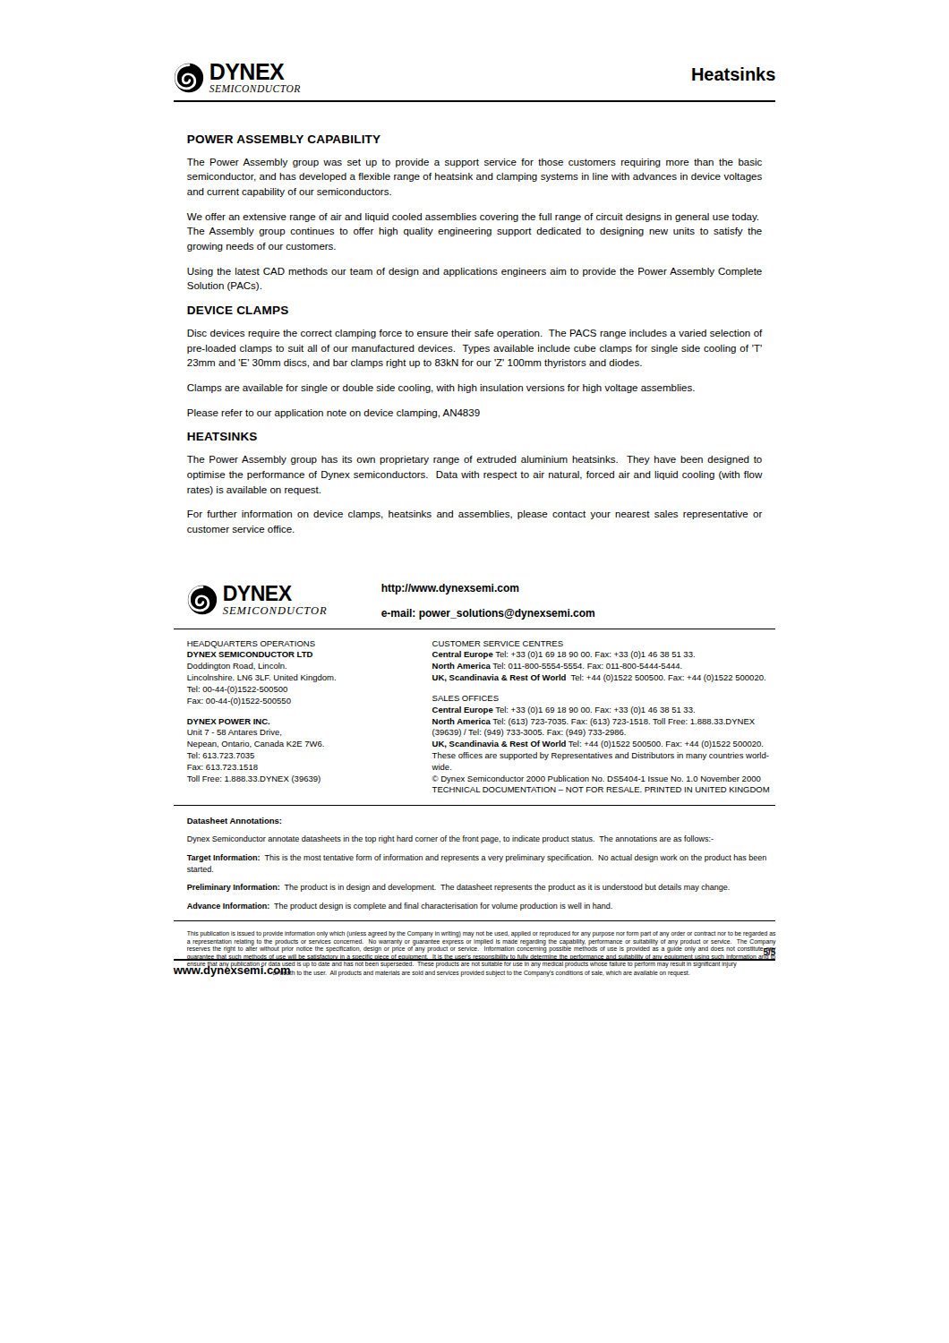DYNEX
SEMICONDUCTOR
Heatsinks
POWER ASSEMBLY CAPABILITY
The Power Assembly group was set up to provide a support service for those customers requiring more than the basic semiconductor, and has developed a flexible range of heatsink and clamping systems in line with advances in device voltages and current capability of our semiconductors.
We offer an extensive range of air and liquid cooled assemblies covering the full range of circuit designs in general use today. The Assembly group continues to offer high quality engineering support dedicated to designing new units to satisfy the growing needs of our customers.
Using the latest CAD methods our team of design and applications engineers aim to provide the Power Assembly Complete Solution (PACs).
DEVICE CLAMPS
Disc devices require the correct clamping force to ensure their safe operation. The PACS range includes a varied selection of pre-loaded clamps to suit all of our manufactured devices. Types available include cube clamps for single side cooling of 'T' 23mm and 'E' 30mm discs, and bar clamps right up to 83kN for our 'Z' 100mm thyristors and diodes.
Clamps are available for single or double side cooling, with high insulation versions for high voltage assemblies.
Please refer to our application note on device clamping, AN4839
HEATSINKS
The Power Assembly group has its own proprietary range of extruded aluminium heatsinks. They have been designed to optimise the performance of Dynex semiconductors. Data with respect to air natural, forced air and liquid cooling (with flow rates) is available on request.
For further information on device clamps, heatsinks and assemblies, please contact your nearest sales representative or customer service office.
DYNEX
SEMICONDUCTOR
http://www.dynexsemi.com
e-mail: power_solutions@dynexsemi.com
HEADQUARTERS OPERATIONS
DYNEX SEMICONDUCTOR LTD
Doddington Road, Lincoln.
Lincolnshire. LN6 3LF. United Kingdom.
Tel: 00-44-(0)1522-500500
Fax: 00-44-(0)1522-500550
DYNEX POWER INC.
Unit 7 - 58 Antares Drive,
Nepean, Ontario, Canada K2E 7W6.
Tel: 613.723.7035
Fax: 613.723.1518
Toll Free: 1.888.33.DYNEX (39639)
CUSTOMER SERVICE CENTRES
Central Europe Tel: +33 (0)1 69 18 90 00. Fax: +33 (0)1 46 38 51 33.
North America Tel: 011-800-5554-5554. Fax: 011-800-5444-5444.
UK, Scandinavia & Rest Of World Tel: +44 (0)1522 500500. Fax: +44 (0)1522 500020.
SALES OFFICES
Central Europe Tel: +33 (0)1 69 18 90 00. Fax: +33 (0)1 46 38 51 33.
North America Tel: (613) 723-7035. Fax: (613) 723-1518. Toll Free: 1.888.33.DYNEX (39639) / Tel: (949) 733-3005. Fax: (949) 733-2986.
UK, Scandinavia & Rest Of World Tel: +44 (0)1522 500500. Fax: +44 (0)1522 500020.
These offices are supported by Representatives and Distributors in many countries world-wide.
© Dynex Semiconductor 2000 Publication No. DS5404-1 Issue No. 1.0 November 2000
TECHNICAL DOCUMENTATION – NOT FOR RESALE. PRINTED IN UNITED KINGDOM
Datasheet Annotations:
Dynex Semiconductor annotate datasheets in the top right hard corner of the front page, to indicate product status. The annotations are as follows:-
Target Information: This is the most tentative form of information and represents a very preliminary specification. No actual design work on the product has been started.
Preliminary Information: The product is in design and development. The datasheet represents the product as it is understood but details may change.
Advance Information: The product design is complete and final characterisation for volume production is well in hand.
This publication is issued to provide information only which (unless agreed by the Company in writing) may not be used, applied or reproduced for any purpose nor form part of any order or contract nor to be regarded as a representation relating to the products or services concerned. No warranty or guarantee express or implied is made regarding the capability, performance or suitability of any product or service. The Company reserves the right to alter without prior notice the specification, design or price of any product or service. Information concerning possible methods of use is provided as a guide only and does not constitute any guarantee that such methods of use will be satisfactory in a specific piece of equipment. It is the user's responsibility to fully determine the performance and suitability of any equipment using such information and to ensure that any publication or data used is up to date and has not been superseded. These products are not suitable for use in any medical products whose failure to perform may result in significant injury or death to the user. All products and materials are sold and services provided subject to the Company's conditions of sale, which are available on request.
www.dynexsemi.com
5/5